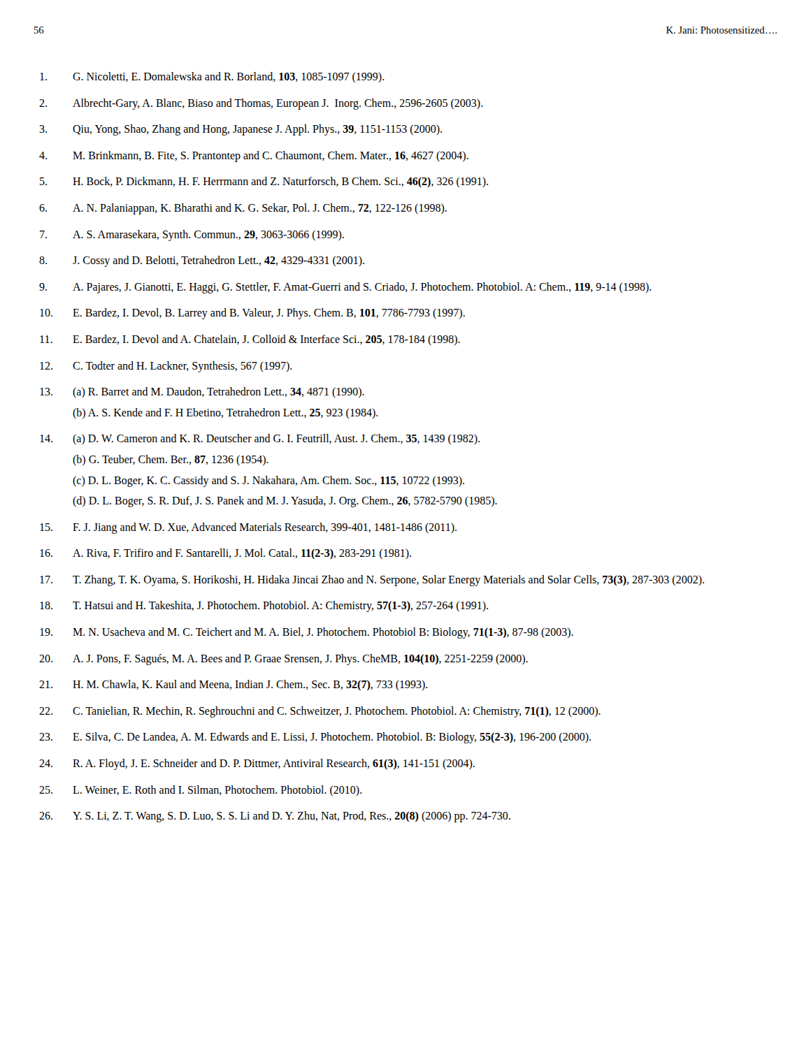56 K. Jani: Photosensitized….
G. Nicoletti, E. Domalewska and R. Borland, 103, 1085-1097 (1999).
Albrecht-Gary, A. Blanc, Biaso and Thomas, European J. Inorg. Chem., 2596-2605 (2003).
Qiu, Yong, Shao, Zhang and Hong, Japanese J. Appl. Phys., 39, 1151-1153 (2000).
M. Brinkmann, B. Fite, S. Prantontep and C. Chaumont, Chem. Mater., 16, 4627 (2004).
H. Bock, P. Dickmann, H. F. Herrmann and Z. Naturforsch, B Chem. Sci., 46(2), 326 (1991).
A. N. Palaniappan, K. Bharathi and K. G. Sekar, Pol. J. Chem., 72, 122-126 (1998).
A. S. Amarasekara, Synth. Commun., 29, 3063-3066 (1999).
J. Cossy and D. Belotti, Tetrahedron Lett., 42, 4329-4331 (2001).
A. Pajares, J. Gianotti, E. Haggi, G. Stettler, F. Amat-Guerri and S. Criado, J. Photochem. Photobiol. A: Chem., 119, 9-14 (1998).
E. Bardez, I. Devol, B. Larrey and B. Valeur, J. Phys. Chem. B, 101, 7786-7793 (1997).
E. Bardez, I. Devol and A. Chatelain, J. Colloid & Interface Sci., 205, 178-184 (1998).
C. Todter and H. Lackner, Synthesis, 567 (1997).
(a) R. Barret and M. Daudon, Tetrahedron Lett., 34, 4871 (1990). (b) A. S. Kende and F. H Ebetino, Tetrahedron Lett., 25, 923 (1984).
(a) D. W. Cameron and K. R. Deutscher and G. I. Feutrill, Aust. J. Chem., 35, 1439 (1982). (b) G. Teuber, Chem. Ber., 87, 1236 (1954). (c) D. L. Boger, K. C. Cassidy and S. J. Nakahara, Am. Chem. Soc., 115, 10722 (1993). (d) D. L. Boger, S. R. Duf, J. S. Panek and M. J. Yasuda, J. Org. Chem., 26, 5782-5790 (1985).
F. J. Jiang and W. D. Xue, Advanced Materials Research, 399-401, 1481-1486 (2011).
A. Riva, F. Trifiro and F. Santarelli, J. Mol. Catal., 11(2-3), 283-291 (1981).
T. Zhang, T. K. Oyama, S. Horikoshi, H. Hidaka Jincai Zhao and N. Serpone, Solar Energy Materials and Solar Cells, 73(3), 287-303 (2002).
T. Hatsui and H. Takeshita, J. Photochem. Photobiol. A: Chemistry, 57(1-3), 257-264 (1991).
M. N. Usacheva and M. C. Teichert and M. A. Biel, J. Photochem. Photobiol B: Biology, 71(1-3), 87-98 (2003).
A. J. Pons, F. Sagués, M. A. Bees and P. Graae Srensen, J. Phys. CheMB, 104(10), 2251-2259 (2000).
H. M. Chawla, K. Kaul and Meena, Indian J. Chem., Sec. B, 32(7), 733 (1993).
C. Tanielian, R. Mechin, R. Seghrouchni and C. Schweitzer, J. Photochem. Photobiol. A: Chemistry, 71(1), 12 (2000).
E. Silva, C. De Landea, A. M. Edwards and E. Lissi, J. Photochem. Photobiol. B: Biology, 55(2-3), 196-200 (2000).
R. A. Floyd, J. E. Schneider and D. P. Dittmer, Antiviral Research, 61(3), 141-151 (2004).
L. Weiner, E. Roth and I. Silman, Photochem. Photobiol. (2010).
Y. S. Li, Z. T. Wang, S. D. Luo, S. S. Li and D. Y. Zhu, Nat, Prod, Res., 20(8) (2006) pp. 724-730.